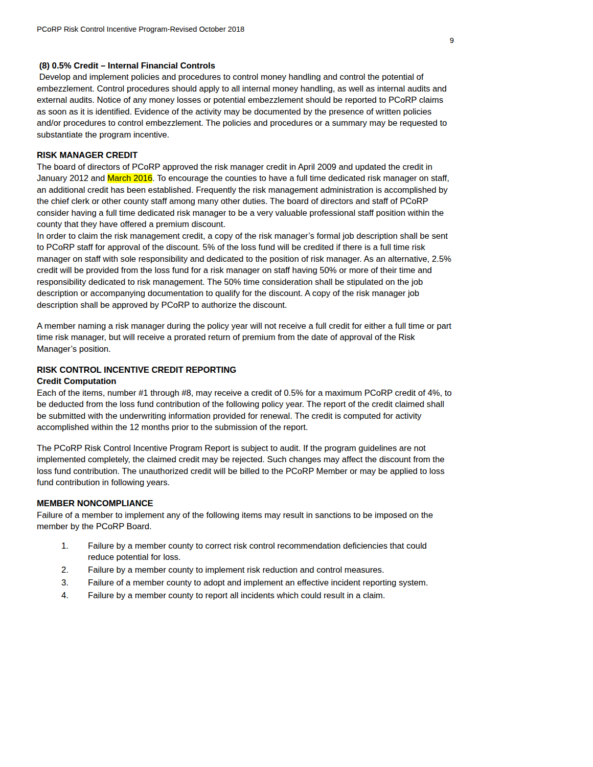PCoRP Risk Control Incentive Program-Revised October 2018
9
(8) 0.5% Credit – Internal Financial Controls
Develop and implement policies and procedures to control money handling and control the potential of embezzlement. Control procedures should apply to all internal money handling, as well as internal audits and external audits. Notice of any money losses or potential embezzlement should be reported to PCoRP claims as soon as it is identified. Evidence of the activity may be documented by the presence of written policies and/or procedures to control embezzlement. The policies and procedures or a summary may be requested to substantiate the program incentive.
Risk Manager Credit
The board of directors of PCoRP approved the risk manager credit in April 2009 and updated the credit in January 2012 and March 2016. To encourage the counties to have a full time dedicated risk manager on staff, an additional credit has been established. Frequently the risk management administration is accomplished by the chief clerk or other county staff among many other duties. The board of directors and staff of PCoRP consider having a full time dedicated risk manager to be a very valuable professional staff position within the county that they have offered a premium discount.
In order to claim the risk management credit, a copy of the risk manager’s formal job description shall be sent to PCoRP staff for approval of the discount. 5% of the loss fund will be credited if there is a full time risk manager on staff with sole responsibility and dedicated to the position of risk manager. As an alternative, 2.5% credit will be provided from the loss fund for a risk manager on staff having 50% or more of their time and responsibility dedicated to risk management. The 50% time consideration shall be stipulated on the job description or accompanying documentation to qualify for the discount. A copy of the risk manager job description shall be approved by PCoRP to authorize the discount.
A member naming a risk manager during the policy year will not receive a full credit for either a full time or part time risk manager, but will receive a prorated return of premium from the date of approval of the Risk Manager’s position.
Risk Control Incentive Credit Reporting
Credit Computation
Each of the items, number #1 through #8, may receive a credit of 0.5% for a maximum PCoRP credit of 4%, to be deducted from the loss fund contribution of the following policy year. The report of the credit claimed shall be submitted with the underwriting information provided for renewal. The credit is computed for activity accomplished within the 12 months prior to the submission of the report.
The PCoRP Risk Control Incentive Program Report is subject to audit. If the program guidelines are not implemented completely, the claimed credit may be rejected. Such changes may affect the discount from the loss fund contribution. The unauthorized credit will be billed to the PCoRP Member or may be applied to loss fund contribution in following years.
Member Noncompliance
Failure of a member to implement any of the following items may result in sanctions to be imposed on the member by the PCoRP Board.
Failure by a member county to correct risk control recommendation deficiencies that could reduce potential for loss.
Failure by a member county to implement risk reduction and control measures.
Failure of a member county to adopt and implement an effective incident reporting system.
Failure by a member county to report all incidents which could result in a claim.